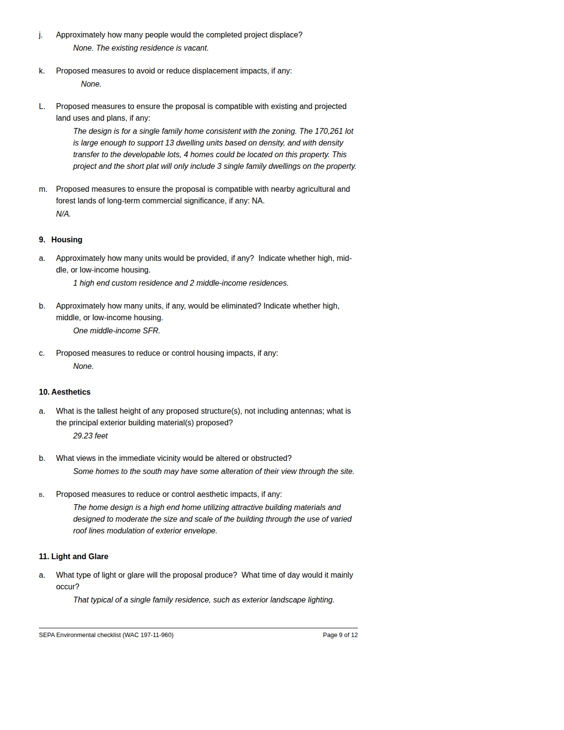j. Approximately how many people would the completed project displace?
None. The existing residence is vacant.
k. Proposed measures to avoid or reduce displacement impacts, if any:
None.
L. Proposed measures to ensure the proposal is compatible with existing and projected land uses and plans, if any:
The design is for a single family home consistent with the zoning. The 170,261 lot is large enough to support 13 dwelling units based on density, and with density transfer to the developable lots, 4 homes could be located on this property. This project and the short plat will only include 3 single family dwellings on the property.
m. Proposed measures to ensure the proposal is compatible with nearby agricultural and forest lands of long-term commercial significance, if any: NA.
N/A.
9. Housing
a. Approximately how many units would be provided, if any? Indicate whether high, mid-dle, or low-income housing.
1 high end custom residence and 2 middle-income residences.
b. Approximately how many units, if any, would be eliminated? Indicate whether high, middle, or low-income housing.
One middle-income SFR.
c. Proposed measures to reduce or control housing impacts, if any:
None.
10. Aesthetics
a. What is the tallest height of any proposed structure(s), not including antennas; what is the principal exterior building material(s) proposed?
29.23 feet
b. What views in the immediate vicinity would be altered or obstructed?
Some homes to the south may have some alteration of their view through the site.
b. Proposed measures to reduce or control aesthetic impacts, if any:
The home design is a high end home utilizing attractive building materials and designed to moderate the size and scale of the building through the use of varied roof lines modulation of exterior envelope.
11. Light and Glare
a. What type of light or glare will the proposal produce? What time of day would it mainly occur?
That typical of a single family residence, such as exterior landscape lighting.
SEPA Environmental checklist (WAC 197-11-960) Page 9 of 12